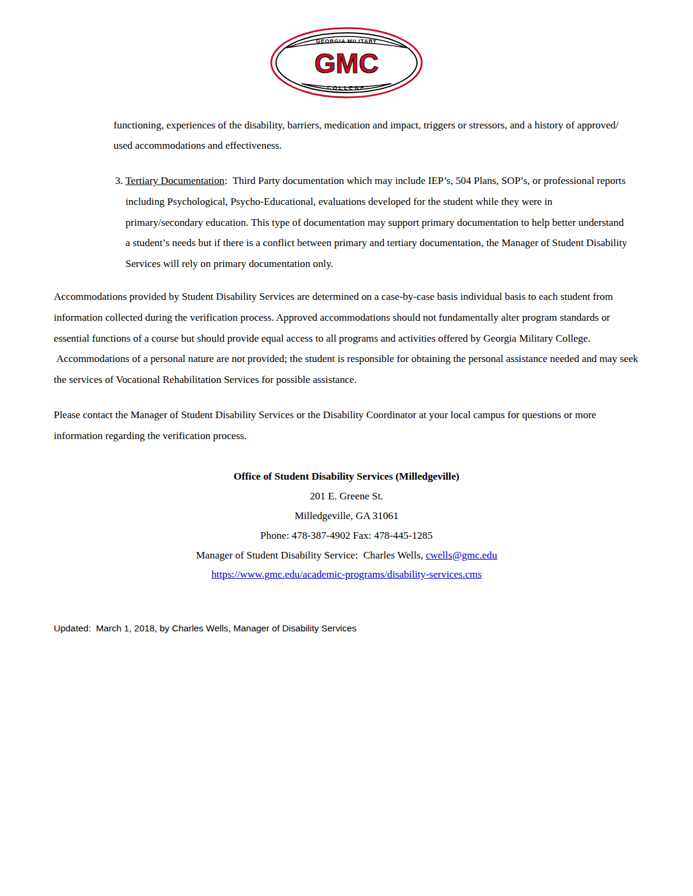GEORGIA MILITARY GMC COLLEGE
functioning, experiences of the disability, barriers, medication and impact, triggers or stressors, and a history of approved/ used accommodations and effectiveness.
Tertiary Documentation: Third Party documentation which may include IEP’s, 504 Plans, SOP’s, or professional reports including Psychological, Psycho-Educational, evaluations developed for the student while they were in primary/secondary education. This type of documentation may support primary documentation to help better understand a student’s needs but if there is a conflict between primary and tertiary documentation, the Manager of Student Disability Services will rely on primary documentation only.
Accommodations provided by Student Disability Services are determined on a case-by-case basis individual basis to each student from information collected during the verification process. Approved accommodations should not fundamentally alter program standards or essential functions of a course but should provide equal access to all programs and activities offered by Georgia Military College. Accommodations of a personal nature are not provided; the student is responsible for obtaining the personal assistance needed and may seek the services of Vocational Rehabilitation Services for possible assistance.
Please contact the Manager of Student Disability Services or the Disability Coordinator at your local campus for questions or more information regarding the verification process.
Office of Student Disability Services (Milledgeville)
201 E. Greene St.
Milledgeville, GA 31061
Phone: 478-387-4902 Fax: 478-445-1285
Manager of Student Disability Service: Charles Wells, cwells@gmc.edu
https://www.gmc.edu/academic-programs/disability-services.cms
Updated: March 1, 2018, by Charles Wells, Manager of Disability Services